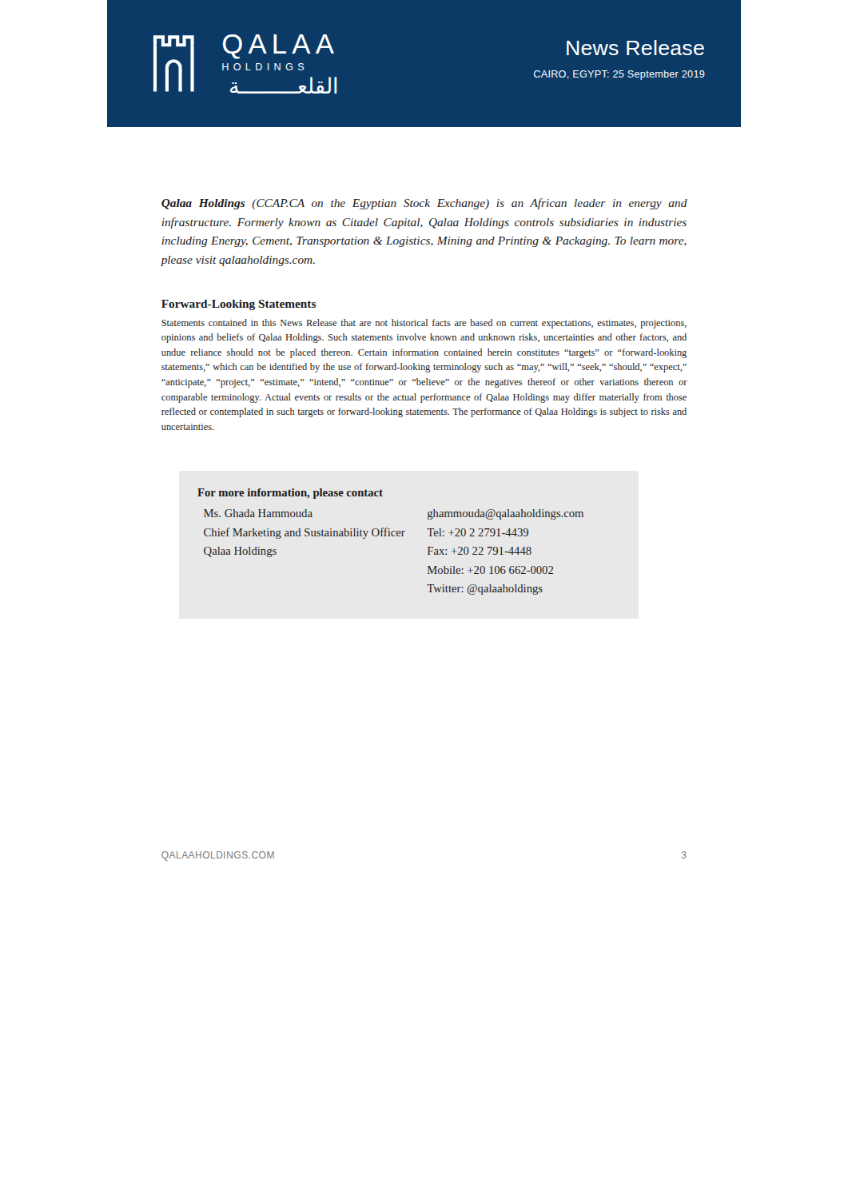QALAA HOLDINGS القلعـــــــــة
News Release
CAIRO, EGYPT: 25 September 2019
Qalaa Holdings (CCAP.CA on the Egyptian Stock Exchange) is an African leader in energy and infrastructure. Formerly known as Citadel Capital, Qalaa Holdings controls subsidiaries in industries including Energy, Cement, Transportation & Logistics, Mining and Printing & Packaging. To learn more, please visit qalaaholdings.com.
Forward-Looking Statements
Statements contained in this News Release that are not historical facts are based on current expectations, estimates, projections, opinions and beliefs of Qalaa Holdings. Such statements involve known and unknown risks, uncertainties and other factors, and undue reliance should not be placed thereon. Certain information contained herein constitutes “targets” or “forward-looking statements,” which can be identified by the use of forward-looking terminology such as “may,” “will,” “seek,” “should,” “expect,” “anticipate,” “project,” “estimate,” “intend,” “continue” or “believe” or the negatives thereof or other variations thereon or comparable terminology. Actual events or results or the actual performance of Qalaa Holdings may differ materially from those reflected or contemplated in such targets or forward-looking statements. The performance of Qalaa Holdings is subject to risks and uncertainties.
For more information, please contact
Ms. Ghada Hammouda
ghammouda@qalaaholdings.com
Chief Marketing and Sustainability Officer
Tel: +20 2 2791-4439
Qalaa Holdings
Fax: +20 22 791-4448
Mobile: +20 106 662-0002
Twitter: @qalaaholdings
QALAAHOLDINGS.COM
3